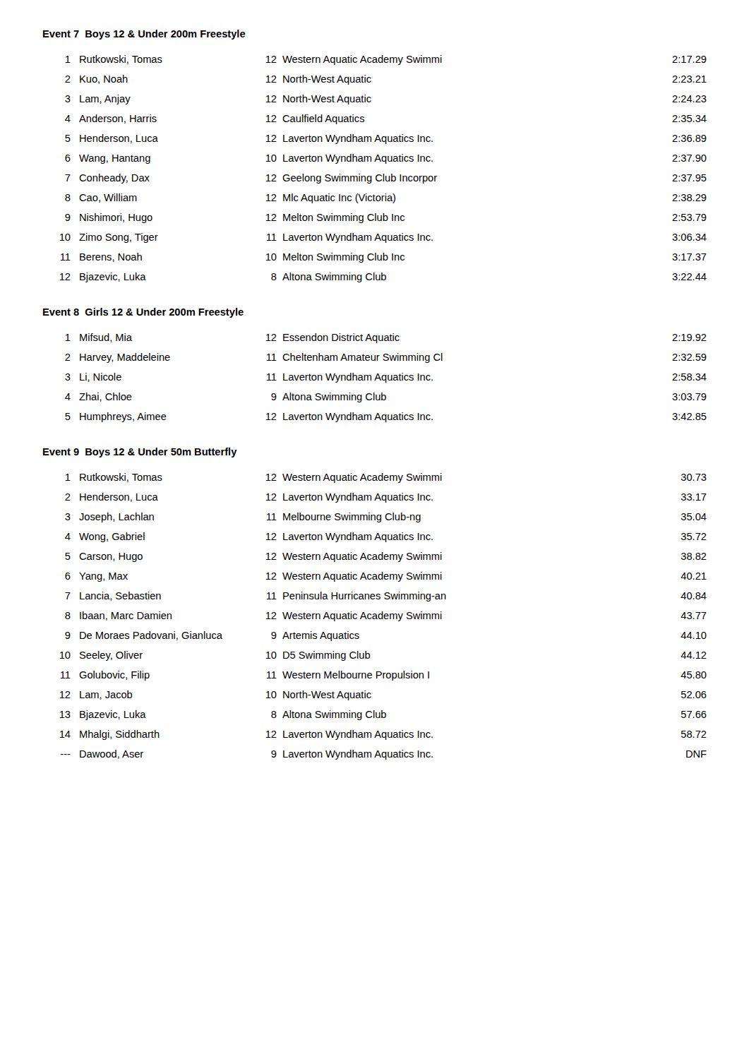Event 7 Boys 12 & Under 200m Freestyle
| 1 | Rutkowski, Tomas | 12 | Western Aquatic Academy Swimmi | 2:17.29 |
| 2 | Kuo, Noah | 12 | North-West Aquatic | 2:23.21 |
| 3 | Lam, Anjay | 12 | North-West Aquatic | 2:24.23 |
| 4 | Anderson, Harris | 12 | Caulfield Aquatics | 2:35.34 |
| 5 | Henderson, Luca | 12 | Laverton Wyndham Aquatics Inc. | 2:36.89 |
| 6 | Wang, Hantang | 10 | Laverton Wyndham Aquatics Inc. | 2:37.90 |
| 7 | Conheady, Dax | 12 | Geelong Swimming Club Incorpor | 2:37.95 |
| 8 | Cao, William | 12 | Mlc Aquatic Inc (Victoria) | 2:38.29 |
| 9 | Nishimori, Hugo | 12 | Melton Swimming Club Inc | 2:53.79 |
| 10 | Zimo Song, Tiger | 11 | Laverton Wyndham Aquatics Inc. | 3:06.34 |
| 11 | Berens, Noah | 10 | Melton Swimming Club Inc | 3:17.37 |
| 12 | Bjazevic, Luka | 8 | Altona Swimming Club | 3:22.44 |
Event 8 Girls 12 & Under 200m Freestyle
| 1 | Mifsud, Mia | 12 | Essendon District Aquatic | 2:19.92 |
| 2 | Harvey, Maddeleine | 11 | Cheltenham Amateur Swimming Cl | 2:32.59 |
| 3 | Li, Nicole | 11 | Laverton Wyndham Aquatics Inc. | 2:58.34 |
| 4 | Zhai, Chloe | 9 | Altona Swimming Club | 3:03.79 |
| 5 | Humphreys, Aimee | 12 | Laverton Wyndham Aquatics Inc. | 3:42.85 |
Event 9 Boys 12 & Under 50m Butterfly
| 1 | Rutkowski, Tomas | 12 | Western Aquatic Academy Swimmi | 30.73 |
| 2 | Henderson, Luca | 12 | Laverton Wyndham Aquatics Inc. | 33.17 |
| 3 | Joseph, Lachlan | 11 | Melbourne Swimming Club-ng | 35.04 |
| 4 | Wong, Gabriel | 12 | Laverton Wyndham Aquatics Inc. | 35.72 |
| 5 | Carson, Hugo | 12 | Western Aquatic Academy Swimmi | 38.82 |
| 6 | Yang, Max | 12 | Western Aquatic Academy Swimmi | 40.21 |
| 7 | Lancia, Sebastien | 11 | Peninsula Hurricanes Swimming-an | 40.84 |
| 8 | Ibaan, Marc Damien | 12 | Western Aquatic Academy Swimmi | 43.77 |
| 9 | De Moraes Padovani, Gianluca | 9 | Artemis Aquatics | 44.10 |
| 10 | Seeley, Oliver | 10 | D5 Swimming Club | 44.12 |
| 11 | Golubovic, Filip | 11 | Western Melbourne Propulsion I | 45.80 |
| 12 | Lam, Jacob | 10 | North-West Aquatic | 52.06 |
| 13 | Bjazevic, Luka | 8 | Altona Swimming Club | 57.66 |
| 14 | Mhalgi, Siddharth | 12 | Laverton Wyndham Aquatics Inc. | 58.72 |
| --- | Dawood, Aser | 9 | Laverton Wyndham Aquatics Inc. | DNF |